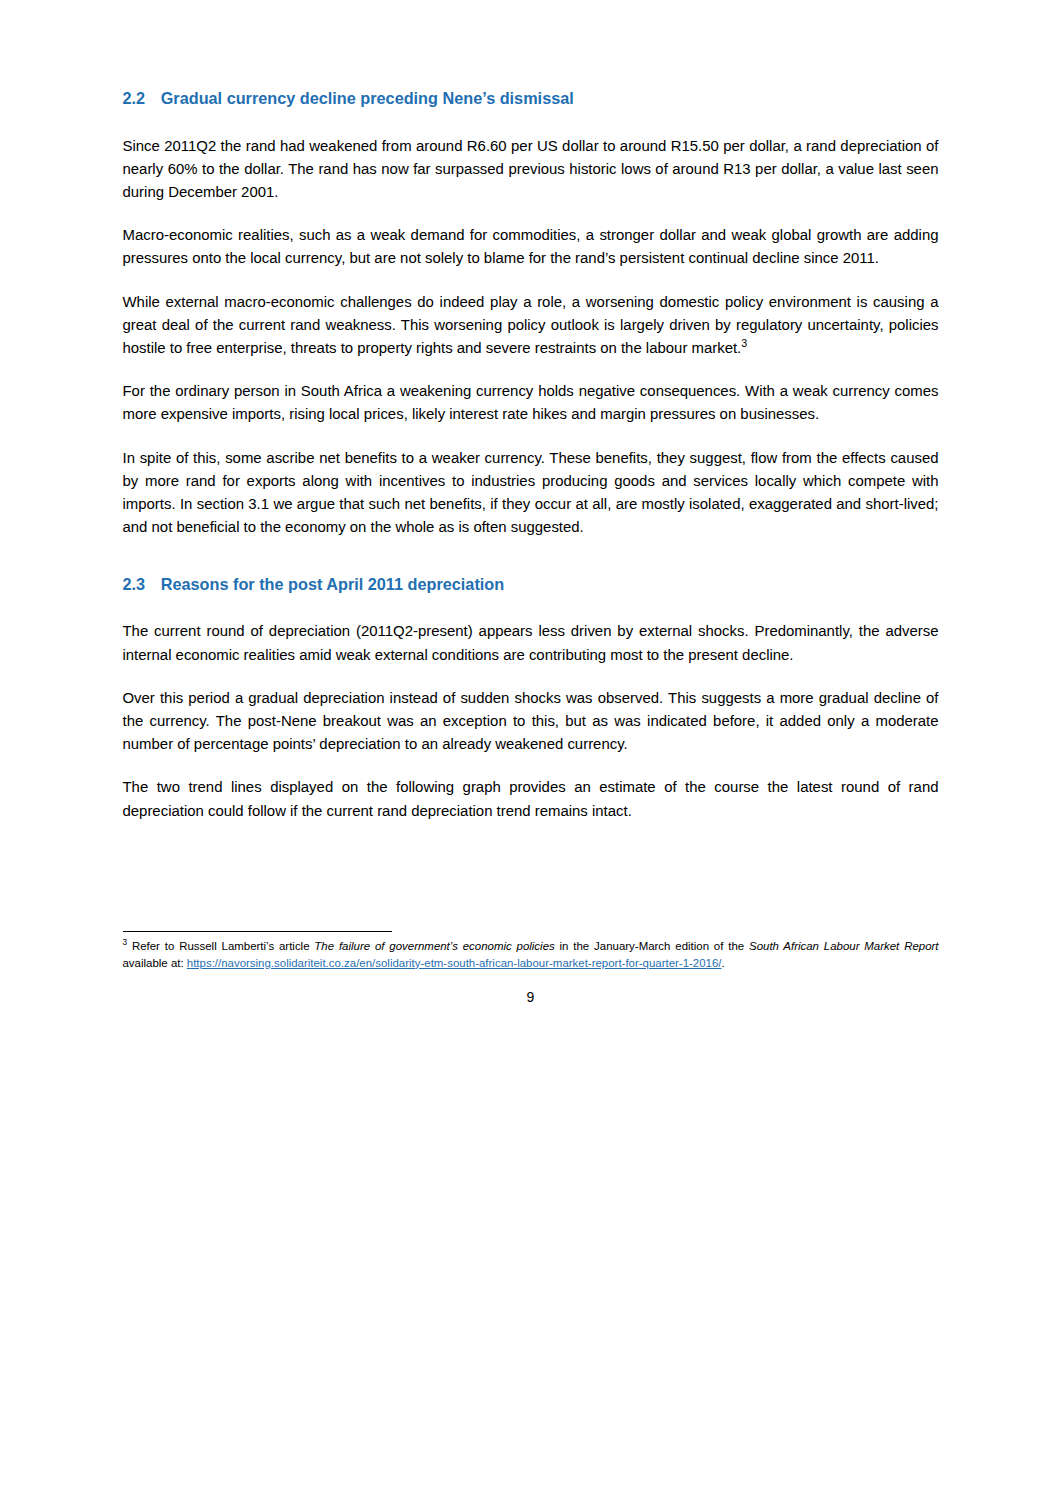2.2 Gradual currency decline preceding Nene’s dismissal
Since 2011Q2 the rand had weakened from around R6.60 per US dollar to around R15.50 per dollar, a rand depreciation of nearly 60% to the dollar. The rand has now far surpassed previous historic lows of around R13 per dollar, a value last seen during December 2001.
Macro-economic realities, such as a weak demand for commodities, a stronger dollar and weak global growth are adding pressures onto the local currency, but are not solely to blame for the rand’s persistent continual decline since 2011.
While external macro-economic challenges do indeed play a role, a worsening domestic policy environment is causing a great deal of the current rand weakness. This worsening policy outlook is largely driven by regulatory uncertainty, policies hostile to free enterprise, threats to property rights and severe restraints on the labour market.3
For the ordinary person in South Africa a weakening currency holds negative consequences. With a weak currency comes more expensive imports, rising local prices, likely interest rate hikes and margin pressures on businesses.
In spite of this, some ascribe net benefits to a weaker currency. These benefits, they suggest, flow from the effects caused by more rand for exports along with incentives to industries producing goods and services locally which compete with imports. In section 3.1 we argue that such net benefits, if they occur at all, are mostly isolated, exaggerated and short-lived; and not beneficial to the economy on the whole as is often suggested.
2.3 Reasons for the post April 2011 depreciation
The current round of depreciation (2011Q2-present) appears less driven by external shocks. Predominantly, the adverse internal economic realities amid weak external conditions are contributing most to the present decline.
Over this period a gradual depreciation instead of sudden shocks was observed. This suggests a more gradual decline of the currency. The post-Nene breakout was an exception to this, but as was indicated before, it added only a moderate number of percentage points’ depreciation to an already weakened currency.
The two trend lines displayed on the following graph provides an estimate of the course the latest round of rand depreciation could follow if the current rand depreciation trend remains intact.
3 Refer to Russell Lamberti’s article The failure of government’s economic policies in the January-March edition of the South African Labour Market Report available at: https://navorsing.solidariteit.co.za/en/solidarity-etm-south-african-labour-market-report-for-quarter-1-2016/.
9